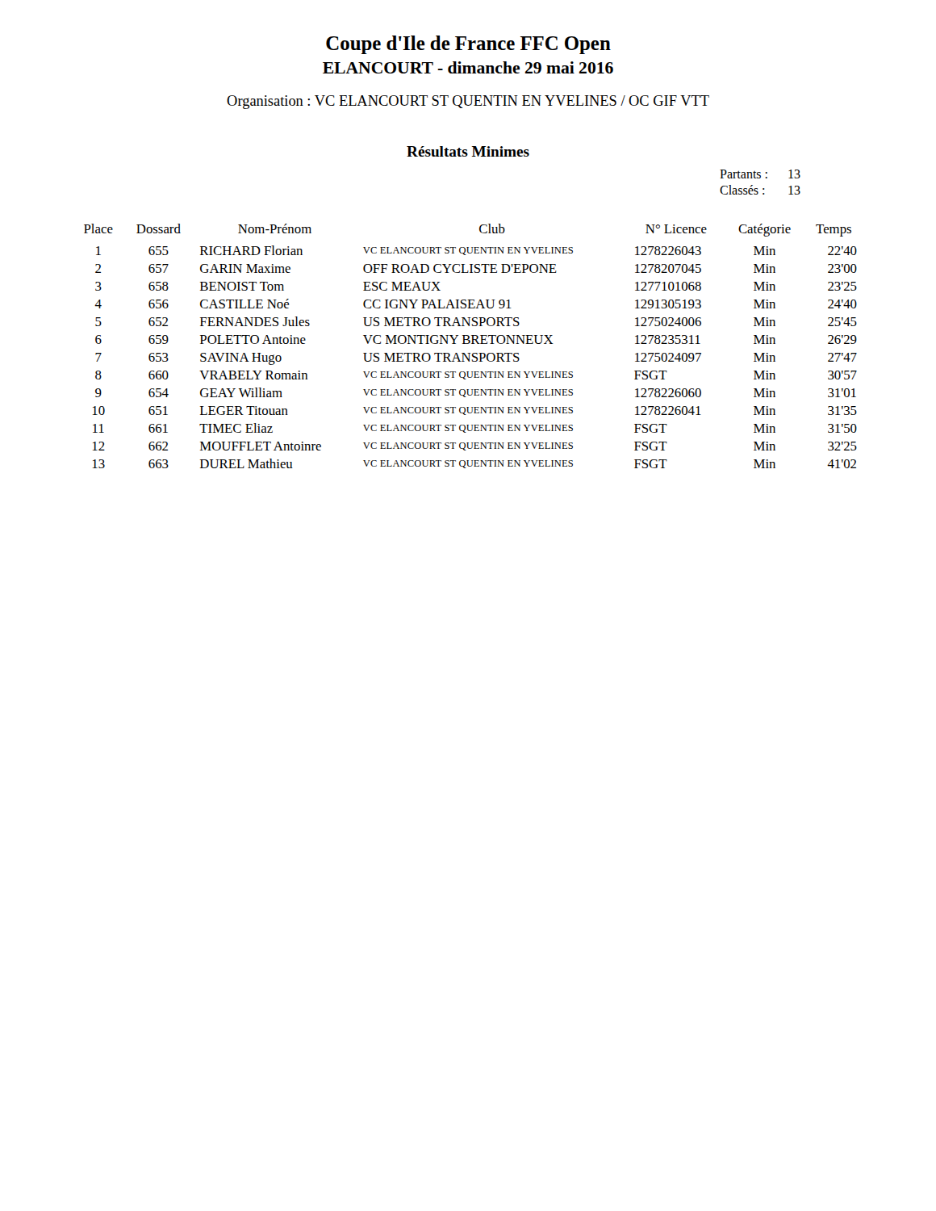Coupe d'Ile de France FFC Open
ELANCOURT - dimanche 29 mai 2016
Organisation : VC ELANCOURT ST QUENTIN EN YVELINES / OC GIF VTT
Résultats Minimes
| Partants : | 13 |
| Classés : | 13 |
| Place | Dossard | Nom-Prénom | Club | N° Licence | Catégorie | Temps |
| --- | --- | --- | --- | --- | --- | --- |
| 1 | 655 | RICHARD Florian | VC ELANCOURT ST QUENTIN EN YVELINES | 1278226043 | Min | 22'40 |
| 2 | 657 | GARIN Maxime | OFF ROAD CYCLISTE D'EPONE | 1278207045 | Min | 23'00 |
| 3 | 658 | BENOIST Tom | ESC MEAUX | 1277101068 | Min | 23'25 |
| 4 | 656 | CASTILLE Noé | CC IGNY PALAISEAU 91 | 1291305193 | Min | 24'40 |
| 5 | 652 | FERNANDES Jules | US METRO TRANSPORTS | 1275024006 | Min | 25'45 |
| 6 | 659 | POLETTO Antoine | VC MONTIGNY BRETONNEUX | 1278235311 | Min | 26'29 |
| 7 | 653 | SAVINA Hugo | US METRO TRANSPORTS | 1275024097 | Min | 27'47 |
| 8 | 660 | VRABELY Romain | VC ELANCOURT ST QUENTIN EN YVELINES | FSGT | Min | 30'57 |
| 9 | 654 | GEAY William | VC ELANCOURT ST QUENTIN EN YVELINES | 1278226060 | Min | 31'01 |
| 10 | 651 | LEGER Titouan | VC ELANCOURT ST QUENTIN EN YVELINES | 1278226041 | Min | 31'35 |
| 11 | 661 | TIMEC Eliaz | VC ELANCOURT ST QUENTIN EN YVELINES | FSGT | Min | 31'50 |
| 12 | 662 | MOUFFLET Antoinre | VC ELANCOURT ST QUENTIN EN YVELINES | FSGT | Min | 32'25 |
| 13 | 663 | DUREL Mathieu | VC ELANCOURT ST QUENTIN EN YVELINES | FSGT | Min | 41'02 |